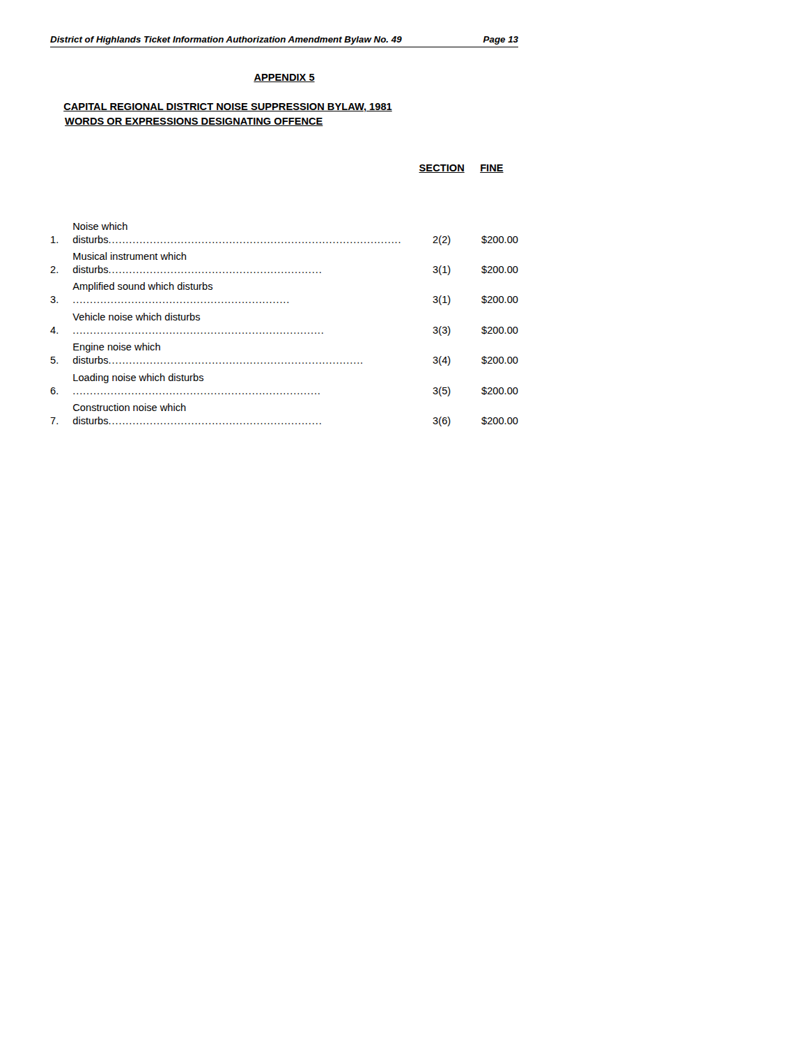District of Highlands Ticket Information Authorization Amendment Bylaw No. 49 Page 13
APPENDIX 5
CAPITAL REGIONAL DISTRICT NOISE SUPPRESSION BYLAW, 1981
WORDS OR EXPRESSIONS DESIGNATING OFFENCE
| | | SECTION | FINE |
| --- | --- | --- | --- |
| 1. | Noise which disturbs ..................................................................................... | 2(2) | $200.00 |
| 2. | Musical instrument which disturbs .............................................................. | 3(1) | $200.00 |
| 3. | Amplified sound which disturbs ............................................................... | 3(1) | $200.00 |
| 4. | Vehicle noise which disturbs ......................................................................... | 3(3) | $200.00 |
| 5. | Engine noise which disturbs .......................................................................... | 3(4) | $200.00 |
| 6. | Loading noise which disturbs ........................................................................ | 3(5) | $200.00 |
| 7. | Construction noise which disturbs .............................................................. | 3(6) | $200.00 |